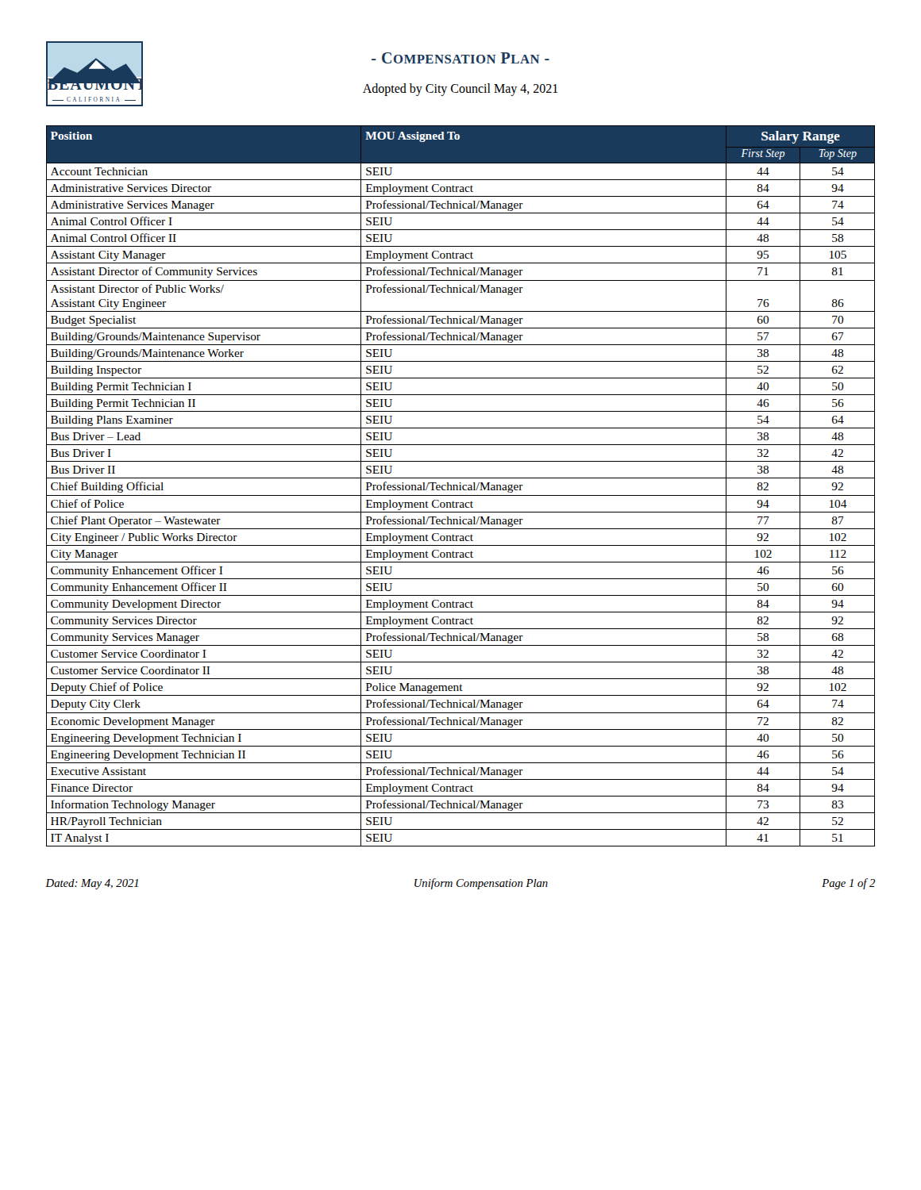BEAUMONT
CALIFORNIA
- COMPENSATION PLAN -
Adopted by City Council May 4, 2021
| Position | MOU Assigned To | Salary Range |
| --- | --- | --- |
| First Step | Top Step |
| Account Technician | SEIU | 44 | 54 |
| Administrative Services Director | Employment Contract | 84 | 94 |
| Administrative Services Manager | Professional/Technical/Manager | 64 | 74 |
| Animal Control Officer I | SEIU | 44 | 54 |
| Animal Control Officer II | SEIU | 48 | 58 |
| Assistant City Manager | Employment Contract | 95 | 105 |
| Assistant Director of Community Services | Professional/Technical/Manager | 71 | 81 |
| Assistant Director of Public Works/ Assistant City Engineer | Professional/Technical/Manager | 76 | 86 |
| Budget Specialist | Professional/Technical/Manager | 60 | 70 |
| Building/Grounds/Maintenance Supervisor | Professional/Technical/Manager | 57 | 67 |
| Building/Grounds/Maintenance Worker | SEIU | 38 | 48 |
| Building Inspector | SEIU | 52 | 62 |
| Building Permit Technician I | SEIU | 40 | 50 |
| Building Permit Technician II | SEIU | 46 | 56 |
| Building Plans Examiner | SEIU | 54 | 64 |
| Bus Driver – Lead | SEIU | 38 | 48 |
| Bus Driver I | SEIU | 32 | 42 |
| Bus Driver II | SEIU | 38 | 48 |
| Chief Building Official | Professional/Technical/Manager | 82 | 92 |
| Chief of Police | Employment Contract | 94 | 104 |
| Chief Plant Operator – Wastewater | Professional/Technical/Manager | 77 | 87 |
| City Engineer / Public Works Director | Employment Contract | 92 | 102 |
| City Manager | Employment Contract | 102 | 112 |
| Community Enhancement Officer I | SEIU | 46 | 56 |
| Community Enhancement Officer II | SEIU | 50 | 60 |
| Community Development Director | Employment Contract | 84 | 94 |
| Community Services Director | Employment Contract | 82 | 92 |
| Community Services Manager | Professional/Technical/Manager | 58 | 68 |
| Customer Service Coordinator I | SEIU | 32 | 42 |
| Customer Service Coordinator II | SEIU | 38 | 48 |
| Deputy Chief of Police | Police Management | 92 | 102 |
| Deputy City Clerk | Professional/Technical/Manager | 64 | 74 |
| Economic Development Manager | Professional/Technical/Manager | 72 | 82 |
| Engineering Development Technician I | SEIU | 40 | 50 |
| Engineering Development Technician II | SEIU | 46 | 56 |
| Executive Assistant | Professional/Technical/Manager | 44 | 54 |
| Finance Director | Employment Contract | 84 | 94 |
| Information Technology Manager | Professional/Technical/Manager | 73 | 83 |
| HR/Payroll Technician | SEIU | 42 | 52 |
| IT Analyst I | SEIU | 41 | 51 |
Dated: May 4, 2021 Uniform Compensation Plan Page 1 of 2